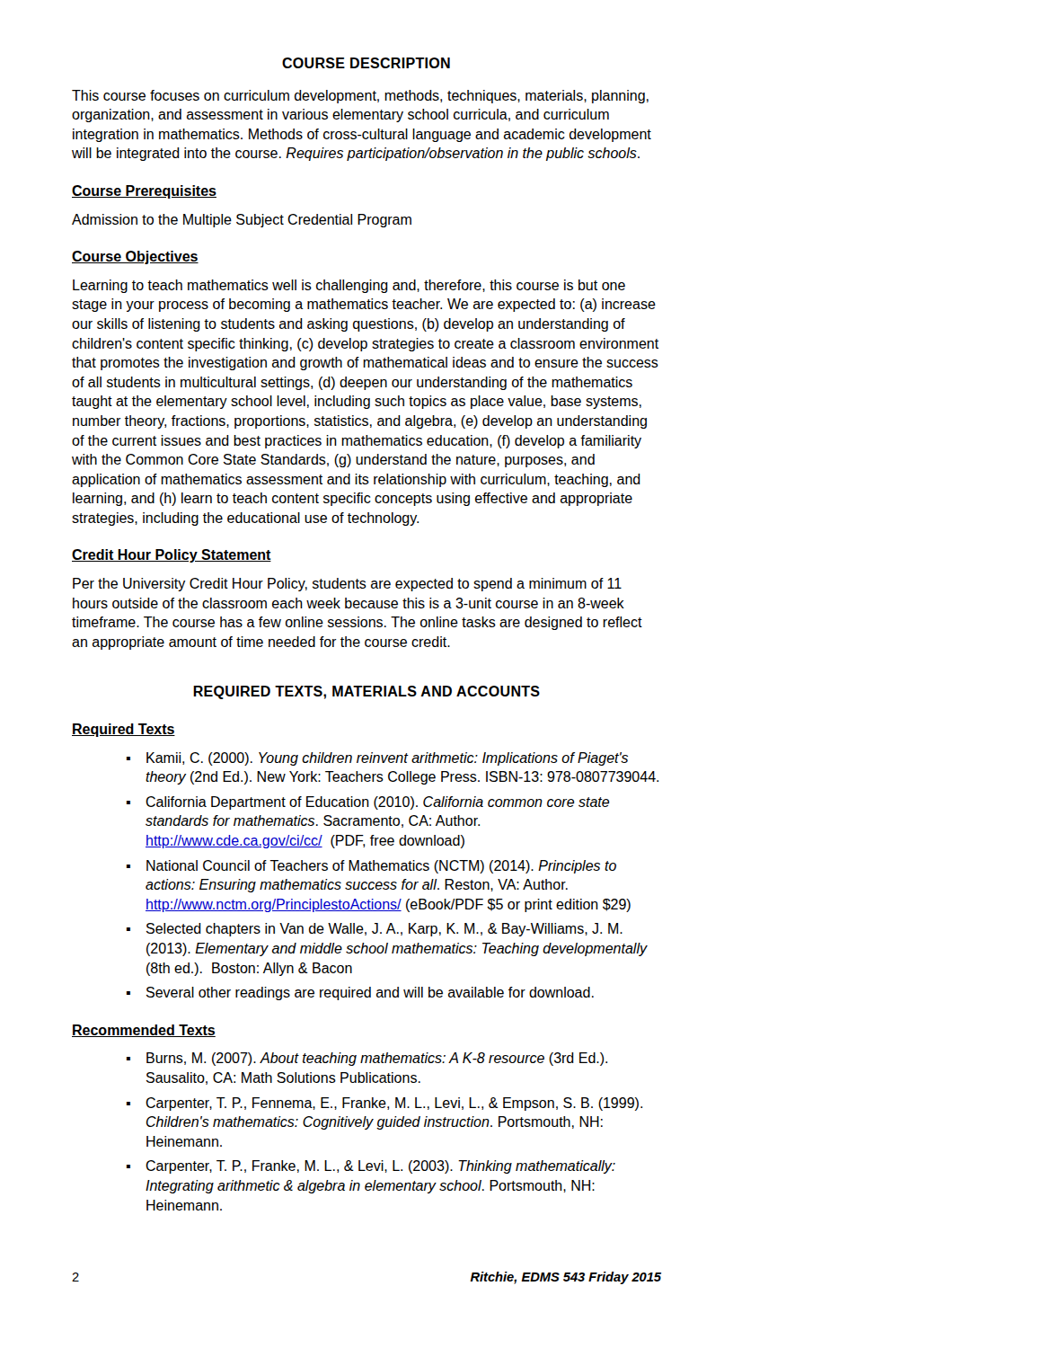COURSE DESCRIPTION
This course focuses on curriculum development, methods, techniques, materials, planning, organization, and assessment in various elementary school curricula, and curriculum integration in mathematics. Methods of cross-cultural language and academic development will be integrated into the course. Requires participation/observation in the public schools.
Course Prerequisites
Admission to the Multiple Subject Credential Program
Course Objectives
Learning to teach mathematics well is challenging and, therefore, this course is but one stage in your process of becoming a mathematics teacher. We are expected to: (a) increase our skills of listening to students and asking questions, (b) develop an understanding of children's content specific thinking, (c) develop strategies to create a classroom environment that promotes the investigation and growth of mathematical ideas and to ensure the success of all students in multicultural settings, (d) deepen our understanding of the mathematics taught at the elementary school level, including such topics as place value, base systems, number theory, fractions, proportions, statistics, and algebra, (e) develop an understanding of the current issues and best practices in mathematics education, (f) develop a familiarity with the Common Core State Standards, (g) understand the nature, purposes, and application of mathematics assessment and its relationship with curriculum, teaching, and learning, and (h) learn to teach content specific concepts using effective and appropriate strategies, including the educational use of technology.
Credit Hour Policy Statement
Per the University Credit Hour Policy, students are expected to spend a minimum of 11 hours outside of the classroom each week because this is a 3-unit course in an 8-week timeframe. The course has a few online sessions. The online tasks are designed to reflect an appropriate amount of time needed for the course credit.
REQUIRED TEXTS, MATERIALS AND ACCOUNTS
Required Texts
Kamii, C. (2000). Young children reinvent arithmetic: Implications of Piaget's theory (2nd Ed.). New York: Teachers College Press. ISBN-13: 978-0807739044.
California Department of Education (2010). California common core state standards for mathematics. Sacramento, CA: Author. http://www.cde.ca.gov/ci/cc/ (PDF, free download)
National Council of Teachers of Mathematics (NCTM) (2014). Principles to actions: Ensuring mathematics success for all. Reston, VA: Author. http://www.nctm.org/PrinciplestoActions/ (eBook/PDF $5 or print edition $29)
Selected chapters in Van de Walle, J. A., Karp, K. M., & Bay-Williams, J. M. (2013). Elementary and middle school mathematics: Teaching developmentally (8th ed.). Boston: Allyn & Bacon
Several other readings are required and will be available for download.
Recommended Texts
Burns, M. (2007). About teaching mathematics: A K-8 resource (3rd Ed.). Sausalito, CA: Math Solutions Publications.
Carpenter, T. P., Fennema, E., Franke, M. L., Levi, L., & Empson, S. B. (1999). Children's mathematics: Cognitively guided instruction. Portsmouth, NH: Heinemann.
Carpenter, T. P., Franke, M. L., & Levi, L. (2003). Thinking mathematically: Integrating arithmetic & algebra in elementary school. Portsmouth, NH: Heinemann.
2 Ritchie, EDMS 543 Friday 2015